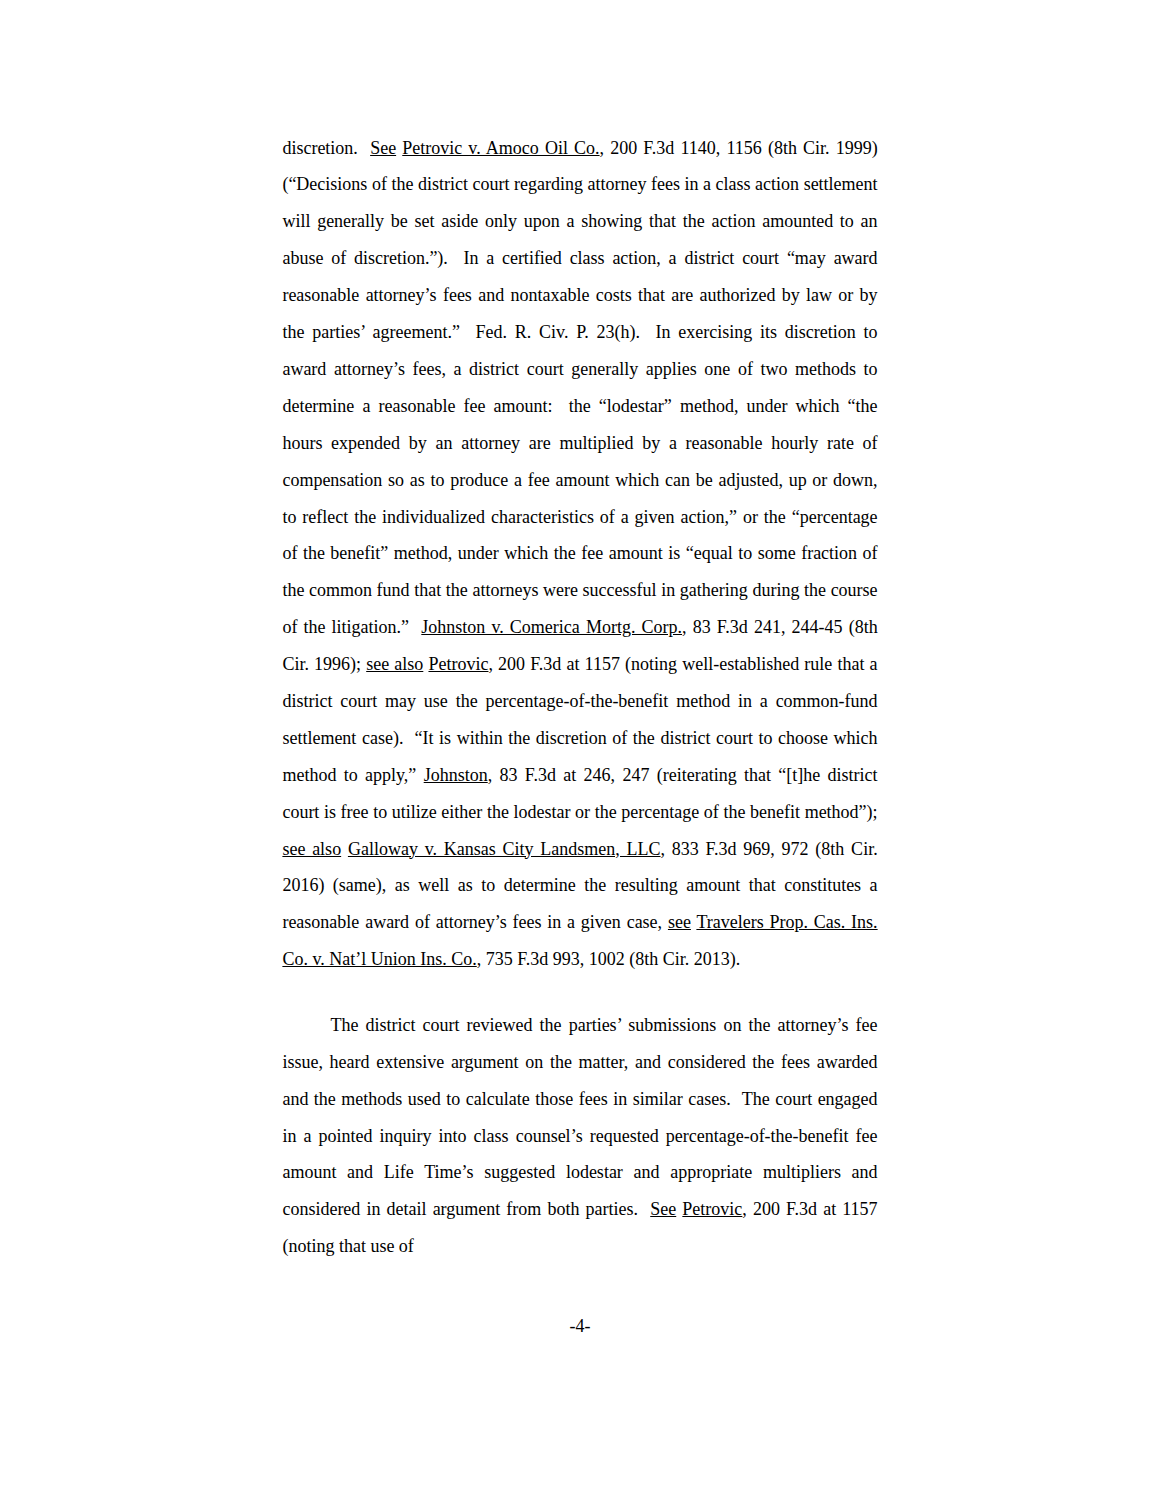discretion. See Petrovic v. Amoco Oil Co., 200 F.3d 1140, 1156 (8th Cir. 1999) (“Decisions of the district court regarding attorney fees in a class action settlement will generally be set aside only upon a showing that the action amounted to an abuse of discretion.”). In a certified class action, a district court “may award reasonable attorney’s fees and nontaxable costs that are authorized by law or by the parties’ agreement.” Fed. R. Civ. P. 23(h). In exercising its discretion to award attorney’s fees, a district court generally applies one of two methods to determine a reasonable fee amount: the “lodestar” method, under which “the hours expended by an attorney are multiplied by a reasonable hourly rate of compensation so as to produce a fee amount which can be adjusted, up or down, to reflect the individualized characteristics of a given action,” or the “percentage of the benefit” method, under which the fee amount is “equal to some fraction of the common fund that the attorneys were successful in gathering during the course of the litigation.” Johnston v. Comerica Mortg. Corp., 83 F.3d 241, 244-45 (8th Cir. 1996); see also Petrovic, 200 F.3d at 1157 (noting well-established rule that a district court may use the percentage-of-the-benefit method in a common-fund settlement case). “It is within the discretion of the district court to choose which method to apply,” Johnston, 83 F.3d at 246, 247 (reiterating that “[t]he district court is free to utilize either the lodestar or the percentage of the benefit method”); see also Galloway v. Kansas City Landsmen, LLC, 833 F.3d 969, 972 (8th Cir. 2016) (same), as well as to determine the resulting amount that constitutes a reasonable award of attorney’s fees in a given case, see Travelers Prop. Cas. Ins. Co. v. Nat’l Union Ins. Co., 735 F.3d 993, 1002 (8th Cir. 2013).
The district court reviewed the parties’ submissions on the attorney’s fee issue, heard extensive argument on the matter, and considered the fees awarded and the methods used to calculate those fees in similar cases. The court engaged in a pointed inquiry into class counsel’s requested percentage-of-the-benefit fee amount and Life Time’s suggested lodestar and appropriate multipliers and considered in detail argument from both parties. See Petrovic, 200 F.3d at 1157 (noting that use of
-4-